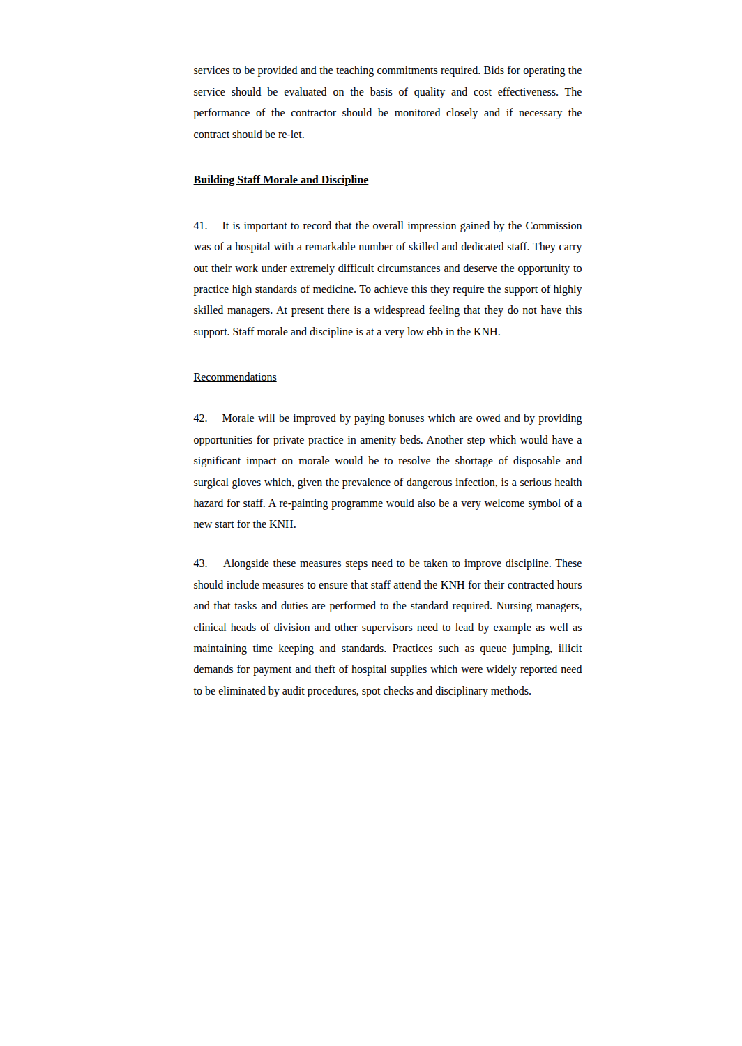services to be provided and the teaching commitments required. Bids for operating the service should be evaluated on the basis of quality and cost effectiveness. The performance of the contractor should be monitored closely and if necessary the contract should be re-let.
Building Staff Morale and Discipline
41. It is important to record that the overall impression gained by the Commission was of a hospital with a remarkable number of skilled and dedicated staff. They carry out their work under extremely difficult circumstances and deserve the opportunity to practice high standards of medicine. To achieve this they require the support of highly skilled managers. At present there is a widespread feeling that they do not have this support. Staff morale and discipline is at a very low ebb in the KNH.
Recommendations
42. Morale will be improved by paying bonuses which are owed and by providing opportunities for private practice in amenity beds. Another step which would have a significant impact on morale would be to resolve the shortage of disposable and surgical gloves which, given the prevalence of dangerous infection, is a serious health hazard for staff. A re-painting programme would also be a very welcome symbol of a new start for the KNH.
43. Alongside these measures steps need to be taken to improve discipline. These should include measures to ensure that staff attend the KNH for their contracted hours and that tasks and duties are performed to the standard required. Nursing managers, clinical heads of division and other supervisors need to lead by example as well as maintaining time keeping and standards. Practices such as queue jumping, illicit demands for payment and theft of hospital supplies which were widely reported need to be eliminated by audit procedures, spot checks and disciplinary methods.